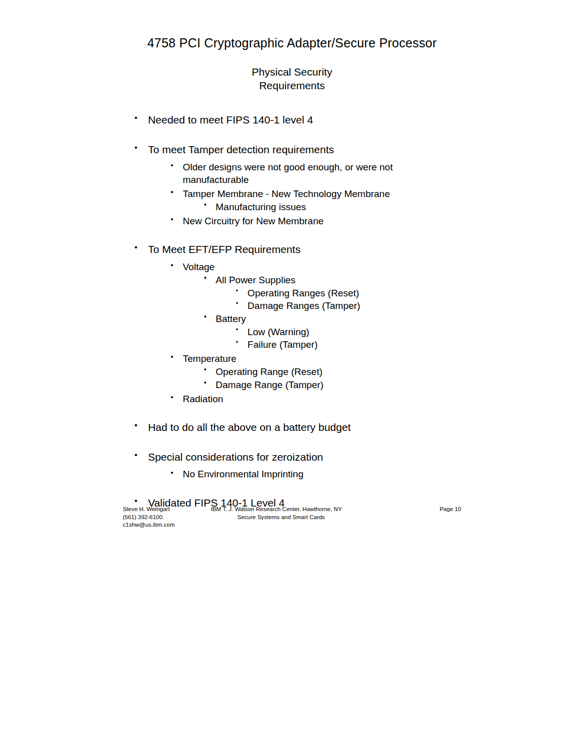4758 PCI Cryptographic Adapter/Secure Processor
Physical Security
Requirements
Needed to meet FIPS 140-1 level 4
To meet Tamper detection requirements
Older designs were not good enough, or were not manufacturable
Tamper Membrane - New Technology Membrane
Manufacturing issues
New Circuitry for New Membrane
To Meet EFT/EFP Requirements
Voltage
All Power Supplies
Operating Ranges (Reset)
Damage Ranges (Tamper)
Battery
Low (Warning)
Failure (Tamper)
Temperature
Operating Range (Reset)
Damage Range (Tamper)
Radiation
Had to do all the above on a battery budget
Special considerations for zeroization
No Environmental Imprinting
Validated FIPS 140-1 Level 4
| Steve H. Weingart (561) 392-6100. c1shw@us.ibm.com | IBM T. J. Watson Research Center, Hawthorne, NY Secure Systems and Smart Cards | Page 10 |